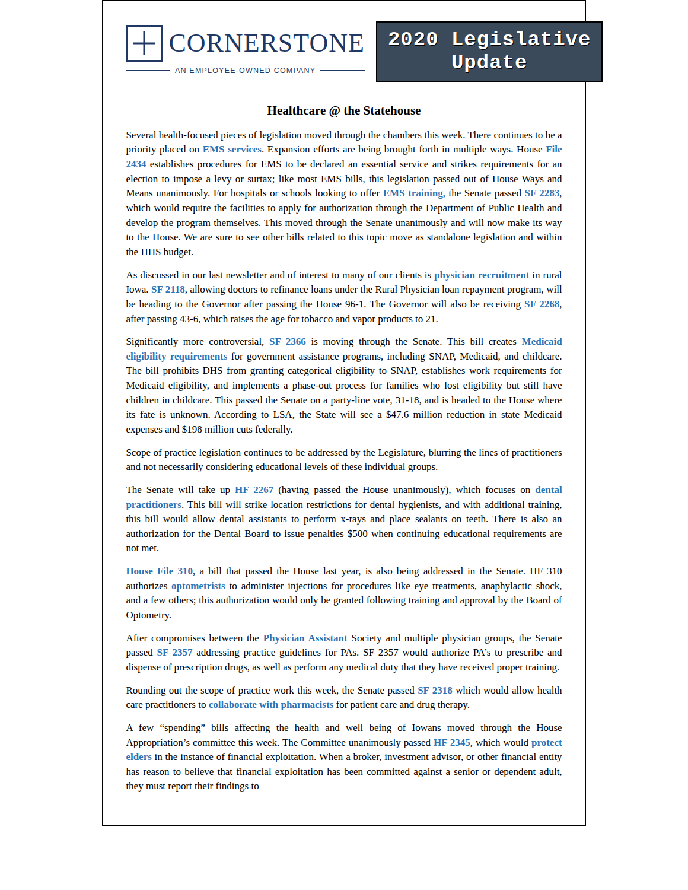CORNERSTONE
AN EMPLOYEE-OWNED COMPANY
2020 Legislative
Update
Healthcare @ the Statehouse
Several health-focused pieces of legislation moved through the chambers this week. There continues to be a priority placed on EMS services. Expansion efforts are being brought forth in multiple ways. House File 2434 establishes procedures for EMS to be declared an essential service and strikes requirements for an election to impose a levy or surtax; like most EMS bills, this legislation passed out of House Ways and Means unanimously. For hospitals or schools looking to offer EMS training, the Senate passed SF 2283, which would require the facilities to apply for authorization through the Department of Public Health and develop the program themselves. This moved through the Senate unanimously and will now make its way to the House. We are sure to see other bills related to this topic move as standalone legislation and within the HHS budget.
As discussed in our last newsletter and of interest to many of our clients is physician recruitment in rural Iowa. SF 2118, allowing doctors to refinance loans under the Rural Physician loan repayment program, will be heading to the Governor after passing the House 96-1. The Governor will also be receiving SF 2268, after passing 43-6, which raises the age for tobacco and vapor products to 21.
Significantly more controversial, SF 2366 is moving through the Senate. This bill creates Medicaid eligibility requirements for government assistance programs, including SNAP, Medicaid, and childcare. The bill prohibits DHS from granting categorical eligibility to SNAP, establishes work requirements for Medicaid eligibility, and implements a phase-out process for families who lost eligibility but still have children in childcare. This passed the Senate on a party-line vote, 31-18, and is headed to the House where its fate is unknown. According to LSA, the State will see a $47.6 million reduction in state Medicaid expenses and $198 million cuts federally.
Scope of practice legislation continues to be addressed by the Legislature, blurring the lines of practitioners and not necessarily considering educational levels of these individual groups.
The Senate will take up HF 2267 (having passed the House unanimously), which focuses on dental practitioners. This bill will strike location restrictions for dental hygienists, and with additional training, this bill would allow dental assistants to perform x-rays and place sealants on teeth. There is also an authorization for the Dental Board to issue penalties $500 when continuing educational requirements are not met.
House File 310, a bill that passed the House last year, is also being addressed in the Senate. HF 310 authorizes optometrists to administer injections for procedures like eye treatments, anaphylactic shock, and a few others; this authorization would only be granted following training and approval by the Board of Optometry.
After compromises between the Physician Assistant Society and multiple physician groups, the Senate passed SF 2357 addressing practice guidelines for PAs. SF 2357 would authorize PA’s to prescribe and dispense of prescription drugs, as well as perform any medical duty that they have received proper training.
Rounding out the scope of practice work this week, the Senate passed SF 2318 which would allow health care practitioners to collaborate with pharmacists for patient care and drug therapy.
A few “spending” bills affecting the health and well being of Iowans moved through the House Appropriation’s committee this week. The Committee unanimously passed HF 2345, which would protect elders in the instance of financial exploitation. When a broker, investment advisor, or other financial entity has reason to believe that financial exploitation has been committed against a senior or dependent adult, they must report their findings to